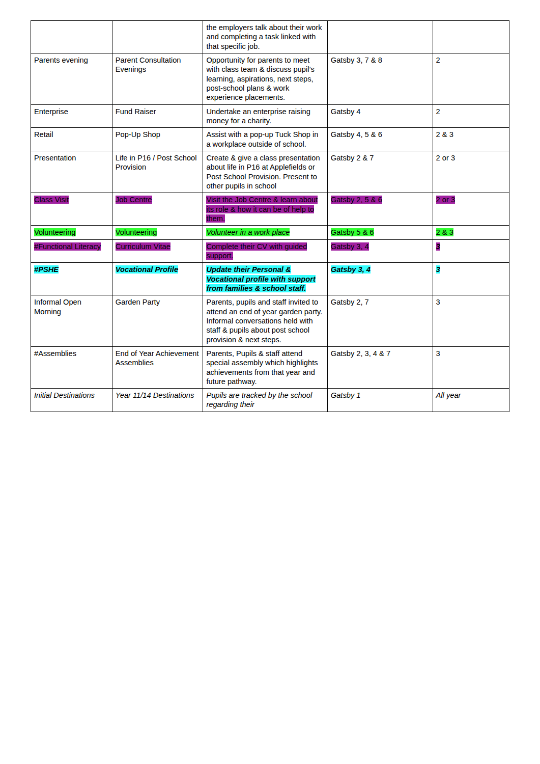| | | the employers talk about their work and completing a task linked with that specific job. | | |
| Parents evening | Parent Consultation Evenings | Opportunity for parents to meet with class team & discuss pupil’s learning, aspirations, next steps, post-school plans & work experience placements. | Gatsby 3, 7 & 8 | 2 |
| Enterprise | Fund Raiser | Undertake an enterprise raising money for a charity. | Gatsby 4 | 2 |
| Retail | Pop-Up Shop | Assist with a pop-up Tuck Shop in a workplace outside of school. | Gatsby 4, 5 & 6 | 2 & 3 |
| Presentation | Life in P16 / Post School Provision | Create & give a class presentation about life in P16 at Applefields or Post School Provision. Present to other pupils in school | Gatsby 2 & 7 | 2 or 3 |
| Class Visit | Job Centre | Visit the Job Centre & learn about its role & how it can be of help to them. | Gatsby 2, 5 & 6 | 2 or 3 |
| Volunteering | Volunteering | Volunteer in a work place | Gatsby 5 & 6 | 2 & 3 |
| #Functional Literacy | Curriculum Vitae | Complete their CV with guided support. | Gatsby 3, 4 | 3 |
| #PSHE | Vocational Profile | Update their Personal & Vocational profile with support from families & school staff. | Gatsby 3, 4 | 3 |
| Informal Open Morning | Garden Party | Parents, pupils and staff invited to attend an end of year garden party. Informal conversations held with staff & pupils about post school provision & next steps. | Gatsby 2, 7 | 3 |
| #Assemblies | End of Year Achievement Assemblies | Parents, Pupils & staff attend special assembly which highlights achievements from that year and future pathway. | Gatsby 2, 3, 4 & 7 | 3 |
| Initial Destinations | Year 11/14 Destinations | Pupils are tracked by the school regarding their | Gatsby 1 | All year |